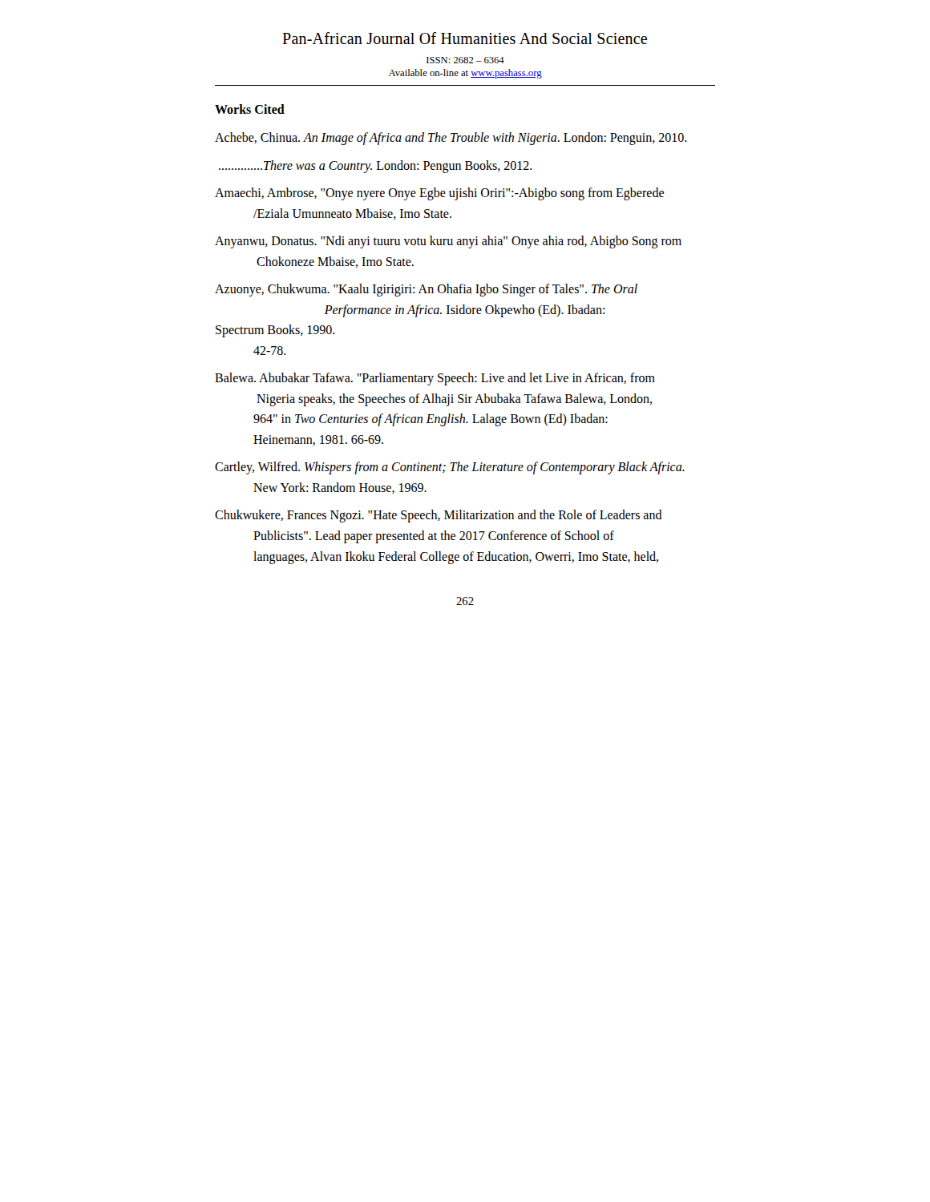Pan-African Journal Of Humanities And Social Science
ISSN: 2682 – 6364
Available on-line at www.pashass.org
Works Cited
Achebe, Chinua. An Image of Africa and The Trouble with Nigeria. London: Penguin, 2010.
..............There was a Country. London: Pengun Books, 2012.
Amaechi, Ambrose, "Onye nyere Onye Egbe ujishi Oriri":-Abigbo song from Egberede /Eziala Umunneato Mbaise, Imo State.
Anyanwu, Donatus. "Ndi anyi tuuru votu kuru anyi ahia" Onye ahia rod, Abigbo Song rom Chokoneze Mbaise, Imo State.
Azuonye, Chukwuma. "Kaalu Igirigiri: An Ohafia Igbo Singer of Tales". The Oral Performance in Africa. Isidore Okpewho (Ed). Ibadan: Spectrum Books, 1990. 42-78.
Balewa. Abubakar Tafawa. "Parliamentary Speech: Live and let Live in African, from Nigeria speaks, the Speeches of Alhaji Sir Abubaka Tafawa Balewa, London, 964" in Two Centuries of African English. Lalage Bown (Ed) Ibadan: Heinemann, 1981. 66-69.
Cartley, Wilfred. Whispers from a Continent; The Literature of Contemporary Black Africa. New York: Random House, 1969.
Chukwukere, Frances Ngozi. "Hate Speech, Militarization and the Role of Leaders and Publicists". Lead paper presented at the 2017 Conference of School of languages, Alvan Ikoku Federal College of Education, Owerri, Imo State, held,
262